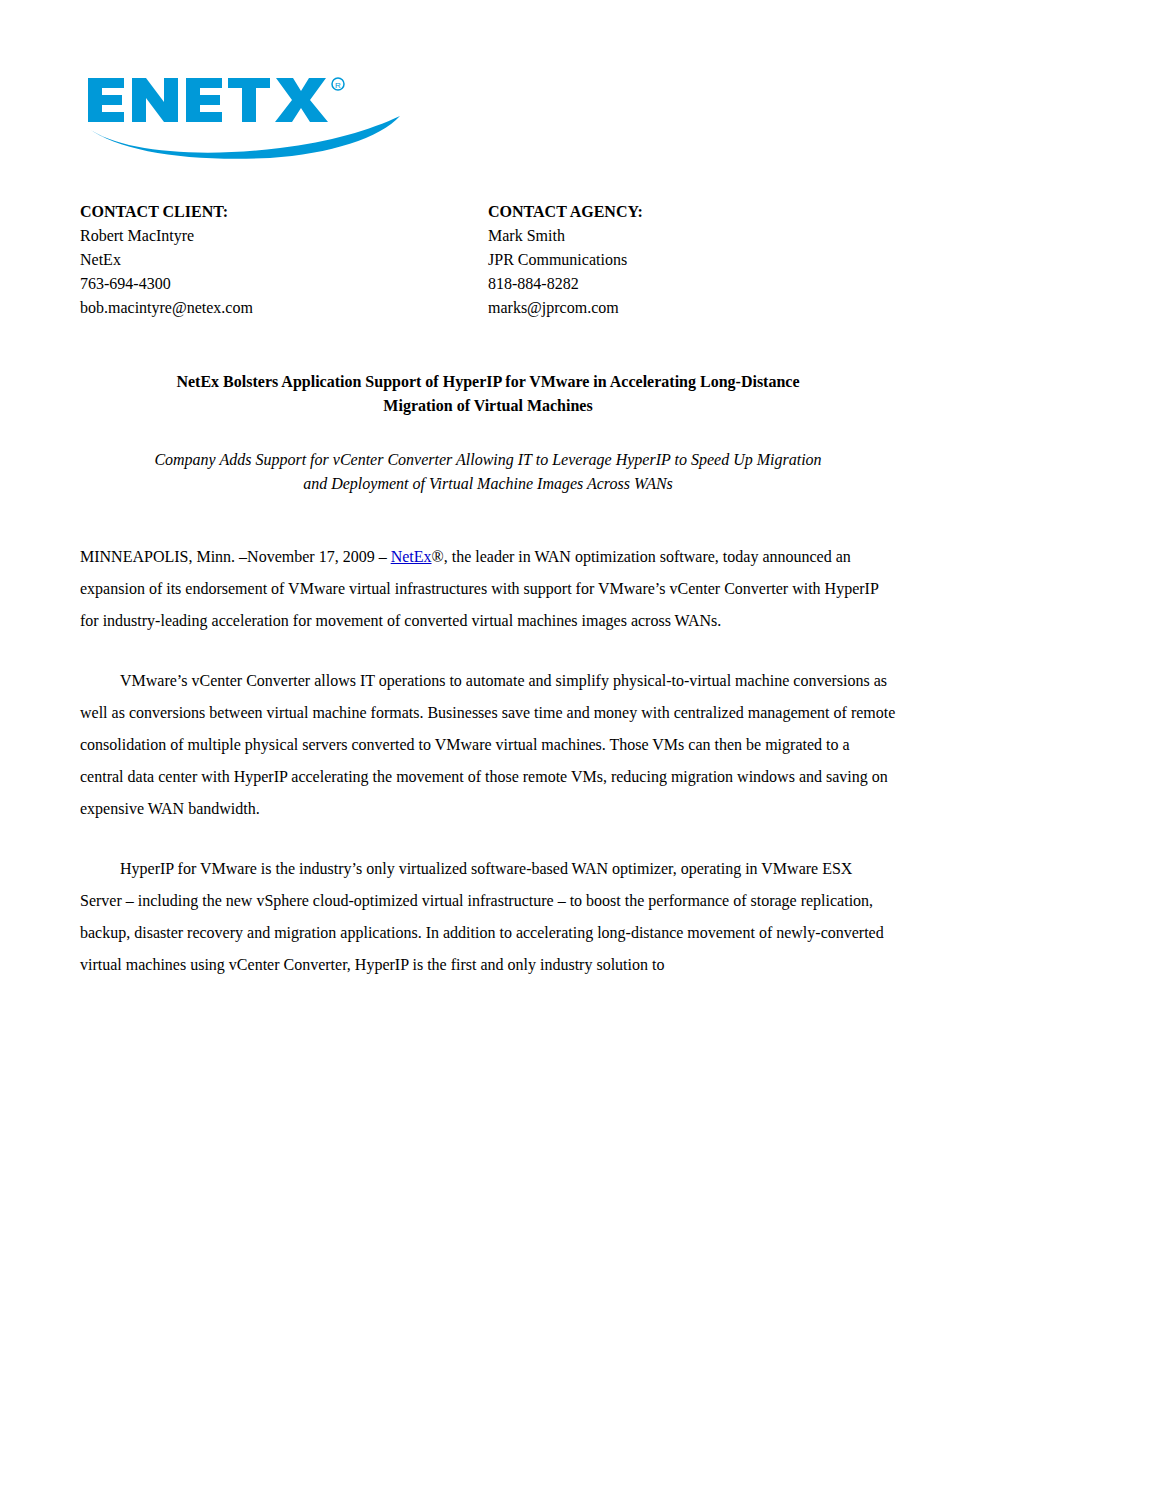R
CONTACT CLIENT:
Robert MacIntyre
NetEx
763-694-4300
bob.macintyre@netex.com
CONTACT AGENCY:
Mark Smith
JPR Communications
818-884-8282
marks@jprcom.com
NetEx Bolsters Application Support of HyperIP for VMware in Accelerating Long-Distance Migration of Virtual Machines
Company Adds Support for vCenter Converter Allowing IT to Leverage HyperIP to Speed Up Migration and Deployment of Virtual Machine Images Across WANs
MINNEAPOLIS, Minn. –November 17, 2009 – NetEx®, the leader in WAN optimization software, today announced an expansion of its endorsement of VMware virtual infrastructures with support for VMware’s vCenter Converter with HyperIP for industry-leading acceleration for movement of converted virtual machines images across WANs.
VMware’s vCenter Converter allows IT operations to automate and simplify physical-to-virtual machine conversions as well as conversions between virtual machine formats. Businesses save time and money with centralized management of remote consolidation of multiple physical servers converted to VMware virtual machines. Those VMs can then be migrated to a central data center with HyperIP accelerating the movement of those remote VMs, reducing migration windows and saving on expensive WAN bandwidth.
HyperIP for VMware is the industry’s only virtualized software-based WAN optimizer, operating in VMware ESX Server – including the new vSphere cloud-optimized virtual infrastructure – to boost the performance of storage replication, backup, disaster recovery and migration applications. In addition to accelerating long-distance movement of newly-converted virtual machines using vCenter Converter, HyperIP is the first and only industry solution to